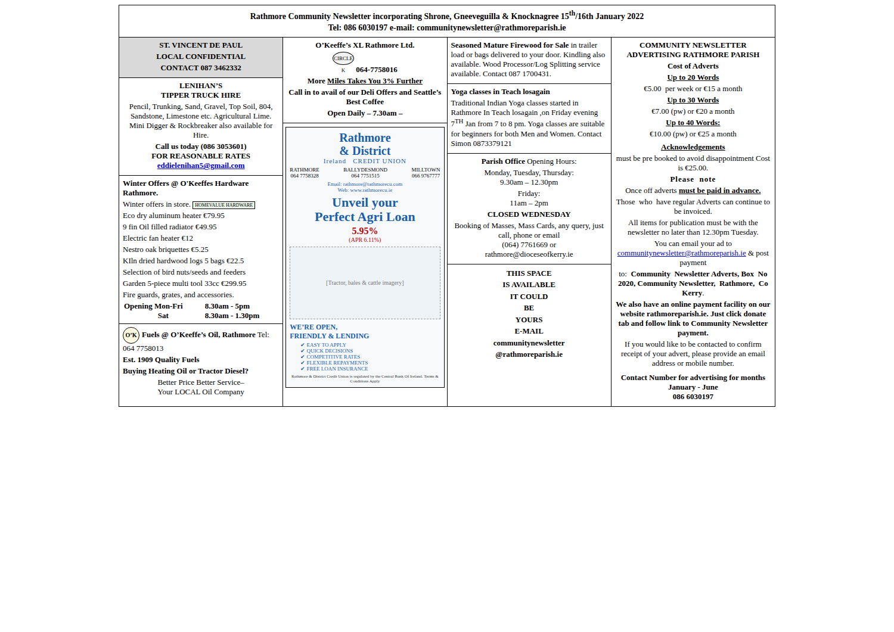Rathmore Community Newsletter incorporating Shrone, Gneeveguilla & Knocknagree 15th/16th January 2022
Tel: 086 6030197 e-mail: communitynewsletter@rathmoreparish.ie
ST. VINCENT DE PAUL
LOCAL CONFIDENTIAL
CONTACT 087 3462332
LENIHAN’S
TIPPER TRUCK HIRE
Pencil, Trunking, Sand, Gravel, Top Soil, 804, Sandstone, Limestone etc. Agricultural Lime. Mini Digger & Rockbreaker also available for Hire.
Call us today (086 3053601)
FOR REASONABLE RATES
eddielenihan5@gmail.com
Winter Offers @ O'Keeffes Hardware Rathmore.
Winter offers in store. HOMEVALUE HARDWARE
Eco dry aluminum heater €79.95
9 fin Oil filled radiator €49.95
Electric fan heater €12
Nestro oak briquettes €5.25
KIln dried hardwood logs 5 bags €22.5
Selection of bird nuts/seeds and feeders
Garden 5-piece multi tool 33cc €299.95
Fire guards, grates, and accessories.
| Opening Mon-Fri | 8.30am - 5pm |
| Sat | 8.30am - 1.30pm |
O’K Fuels @ O’Keeffe’s Oil, Rathmore Tel: 064 7758013
Est. 1909 Quality Fuels
Buying Heating Oil or Tractor Diesel?
Better Price Better Service–
Your LOCAL Oil Company
O’Keeffe’s XL Rathmore Ltd.
CIRCLE K 064-7758016
More Miles Takes You 3% Further
Call in to avail of our Deli Offers and Seattle’s Best Coffee
Open Daily – 7.30am –
Rathmore
& District
Ireland CREDIT UNION
RATHMORE
064 7758328 BALLYDESMOND
064 7751515 MILLTOWN
066 9767777
Email: rathmore@rathmorecu.com
Web: www.rathmorecu.ie
Unveil your
Perfect Agri Loan
5.95%
(APR 6.11%)
[Tractor, bales & cattle imagery]
WE’RE OPEN,
FRIENDLY & LENDING
EASY TO APPLY
QUICK DECISIONS
COMPETITIVE RATES
FLEXIBLE REPAYMENTS
FREE LOAN INSURANCE
Rathmore & District Credit Union is regulated by the Central Bank Of Ireland. Terms & Conditions Apply
Seasoned Mature Firewood for Sale in trailer load or bags delivered to your door. Kindling also available. Wood Processor/Log Splitting service available. Contact 087 1700431.
Yoga classes in Teach losagain
Traditional Indian Yoga classes started in Rathmore In Teach losagain ,on Friday evening 7TH Jan from 7 to 8 pm. Yoga classes are suitable for beginners for both Men and Women. Contact Simon 0873379121
Parish Office Opening Hours:
Monday, Tuesday, Thursday:
9.30am – 12.30pm
Friday:
11am – 2pm
CLOSED WEDNESDAY
Booking of Masses, Mass Cards, any query, just call, phone or email
(064) 7761669 or
rathmore@dioceseofkerry.ie
THIS SPACE
IS AVAILABLE
IT COULD
BE
YOURS
E-MAIL
communitynewsletter
@rathmoreparish.ie
COMMUNITY NEWSLETTER ADVERTISING RATHMORE PARISH
Cost of Adverts
Up to 20 Words
€5.00 per week or €15 a month
Up to 30 Words
€7.00 (pw) or €20 a month
Up to 40 Words:
€10.00 (pw) or €25 a month
Acknowledgements
must be pre booked to avoid disappointment Cost is €25.00.
Please note
Once off adverts must be paid in advance.
Those who have regular Adverts can continue to be invoiced.
All items for publication must be with the newsletter no later than 12.30pm Tuesday.
You can email your ad to communitynewsletter@rathmoreparish.ie & post payment
to: Community Newsletter Adverts, Box No 2020, Community Newsletter, Rathmore, Co Kerry.
We also have an online payment facility on our website rathmoreparish.ie. Just click donate tab and follow link to Community Newsletter payment.
If you would like to be contacted to confirm receipt of your advert, please provide an email address or mobile number.
Contact Number for advertising for months January - June
086 6030197